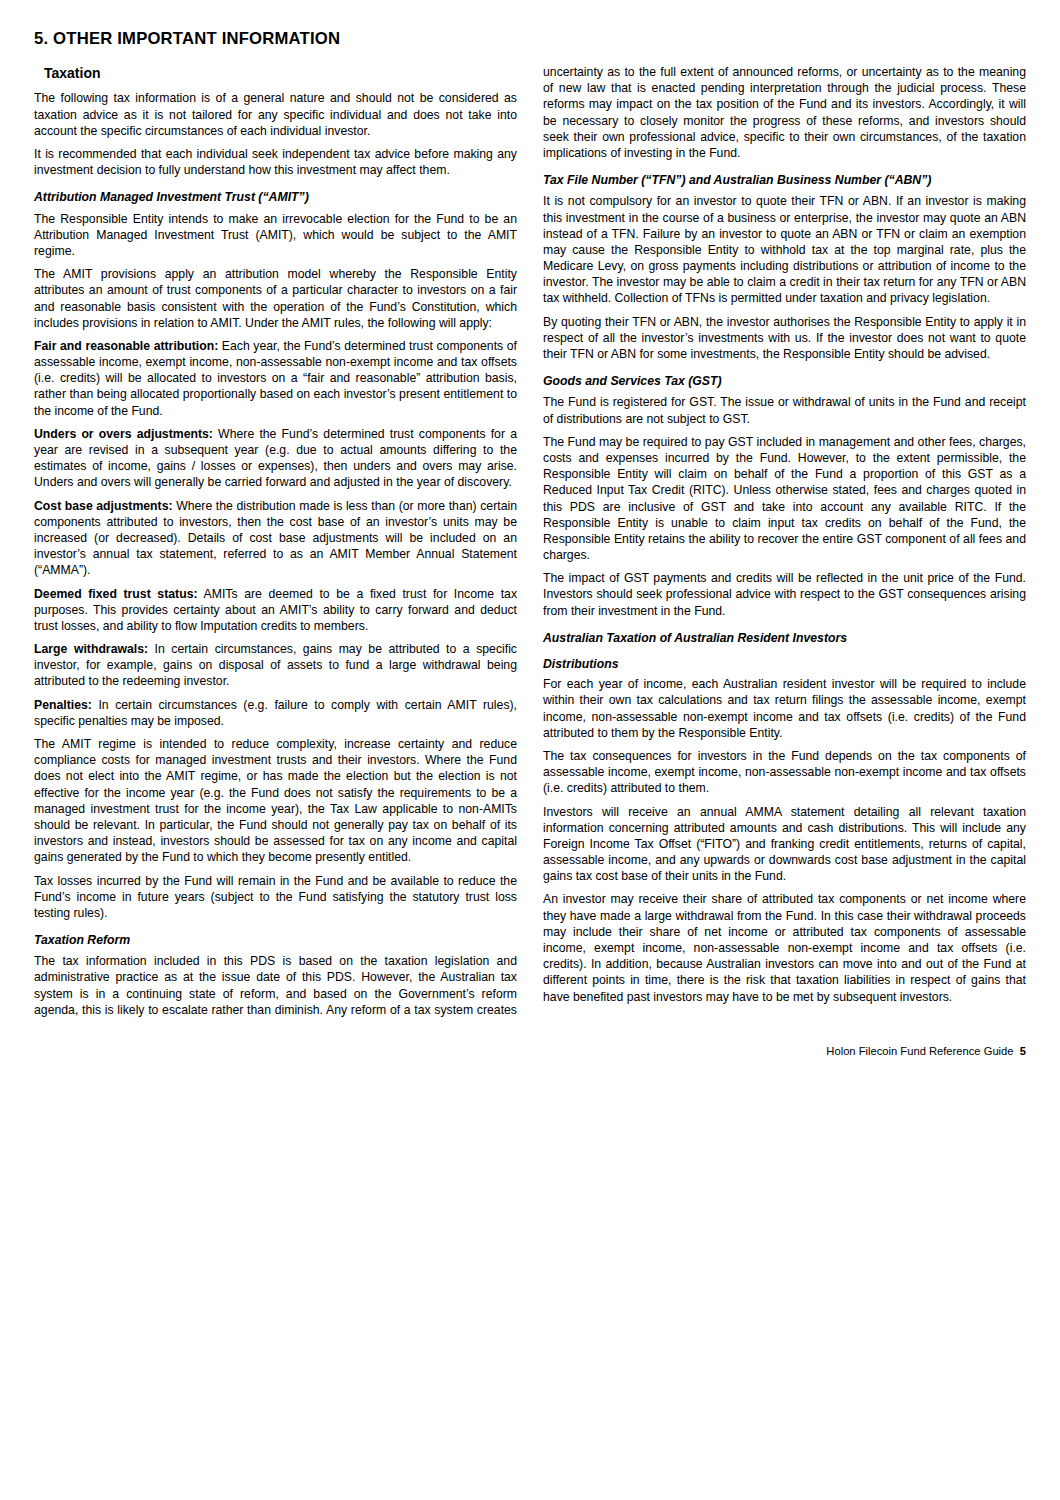5. OTHER IMPORTANT INFORMATION
Taxation
The following tax information is of a general nature and should not be considered as taxation advice as it is not tailored for any specific individual and does not take into account the specific circumstances of each individual investor.
It is recommended that each individual seek independent tax advice before making any investment decision to fully understand how this investment may affect them.
Attribution Managed Investment Trust (“AMIT”)
The Responsible Entity intends to make an irrevocable election for the Fund to be an Attribution Managed Investment Trust (AMIT), which would be subject to the AMIT regime.
The AMIT provisions apply an attribution model whereby the Responsible Entity attributes an amount of trust components of a particular character to investors on a fair and reasonable basis consistent with the operation of the Fund’s Constitution, which includes provisions in relation to AMIT. Under the AMIT rules, the following will apply:
Fair and reasonable attribution: Each year, the Fund’s determined trust components of assessable income, exempt income, non-assessable non-exempt income and tax offsets (i.e. credits) will be allocated to investors on a “fair and reasonable” attribution basis, rather than being allocated proportionally based on each investor’s present entitlement to the income of the Fund.
Unders or overs adjustments: Where the Fund’s determined trust components for a year are revised in a subsequent year (e.g. due to actual amounts differing to the estimates of income, gains / losses or expenses), then unders and overs may arise. Unders and overs will generally be carried forward and adjusted in the year of discovery.
Cost base adjustments: Where the distribution made is less than (or more than) certain components attributed to investors, then the cost base of an investor’s units may be increased (or decreased). Details of cost base adjustments will be included on an investor’s annual tax statement, referred to as an AMIT Member Annual Statement (“AMMA”).
Deemed fixed trust status: AMITs are deemed to be a fixed trust for Income tax purposes. This provides certainty about an AMIT’s ability to carry forward and deduct trust losses, and ability to flow Imputation credits to members.
Large withdrawals: In certain circumstances, gains may be attributed to a specific investor, for example, gains on disposal of assets to fund a large withdrawal being attributed to the redeeming investor.
Penalties: In certain circumstances (e.g. failure to comply with certain AMIT rules), specific penalties may be imposed.
The AMIT regime is intended to reduce complexity, increase certainty and reduce compliance costs for managed investment trusts and their investors. Where the Fund does not elect into the AMIT regime, or has made the election but the election is not effective for the income year (e.g. the Fund does not satisfy the requirements to be a managed investment trust for the income year), the Tax Law applicable to non-AMITs should be relevant. In particular, the Fund should not generally pay tax on behalf of its investors and instead, investors should be assessed for tax on any income and capital gains generated by the Fund to which they become presently entitled.
Tax losses incurred by the Fund will remain in the Fund and be available to reduce the Fund’s income in future years (subject to the Fund satisfying the statutory trust loss testing rules).
Taxation Reform
The tax information included in this PDS is based on the taxation legislation and administrative practice as at the issue date of this PDS. However, the Australian tax system is in a continuing state of reform, and based on the Government’s reform agenda, this is likely to escalate rather than diminish. Any reform of a tax system creates uncertainty as to the full extent of announced reforms, or uncertainty as to the meaning of new law that is enacted pending interpretation through the judicial process. These reforms may impact on the tax position of the Fund and its investors. Accordingly, it will be necessary to closely monitor the progress of these reforms, and investors should seek their own professional advice, specific to their own circumstances, of the taxation implications of investing in the Fund.
Tax File Number (“TFN”) and Australian Business Number (“ABN”)
It is not compulsory for an investor to quote their TFN or ABN. If an investor is making this investment in the course of a business or enterprise, the investor may quote an ABN instead of a TFN. Failure by an investor to quote an ABN or TFN or claim an exemption may cause the Responsible Entity to withhold tax at the top marginal rate, plus the Medicare Levy, on gross payments including distributions or attribution of income to the investor. The investor may be able to claim a credit in their tax return for any TFN or ABN tax withheld. Collection of TFNs is permitted under taxation and privacy legislation.
By quoting their TFN or ABN, the investor authorises the Responsible Entity to apply it in respect of all the investor’s investments with us. If the investor does not want to quote their TFN or ABN for some investments, the Responsible Entity should be advised.
Goods and Services Tax (GST)
The Fund is registered for GST. The issue or withdrawal of units in the Fund and receipt of distributions are not subject to GST.
The Fund may be required to pay GST included in management and other fees, charges, costs and expenses incurred by the Fund. However, to the extent permissible, the Responsible Entity will claim on behalf of the Fund a proportion of this GST as a Reduced Input Tax Credit (RITC). Unless otherwise stated, fees and charges quoted in this PDS are inclusive of GST and take into account any available RITC. If the Responsible Entity is unable to claim input tax credits on behalf of the Fund, the Responsible Entity retains the ability to recover the entire GST component of all fees and charges.
The impact of GST payments and credits will be reflected in the unit price of the Fund. Investors should seek professional advice with respect to the GST consequences arising from their investment in the Fund.
Australian Taxation of Australian Resident Investors
Distributions
For each year of income, each Australian resident investor will be required to include within their own tax calculations and tax return filings the assessable income, exempt income, non-assessable non-exempt income and tax offsets (i.e. credits) of the Fund attributed to them by the Responsible Entity.
The tax consequences for investors in the Fund depends on the tax components of assessable income, exempt income, non-assessable non-exempt income and tax offsets (i.e. credits) attributed to them.
Investors will receive an annual AMMA statement detailing all relevant taxation information concerning attributed amounts and cash distributions. This will include any Foreign Income Tax Offset (“FITO”) and franking credit entitlements, returns of capital, assessable income, and any upwards or downwards cost base adjustment in the capital gains tax cost base of their units in the Fund.
An investor may receive their share of attributed tax components or net income where they have made a large withdrawal from the Fund. In this case their withdrawal proceeds may include their share of net income or attributed tax components of assessable income, exempt income, non-assessable non-exempt income and tax offsets (i.e. credits). In addition, because Australian investors can move into and out of the Fund at different points in time, there is the risk that taxation liabilities in respect of gains that have benefited past investors may have to be met by subsequent investors.
Holon Filecoin Fund Reference Guide 5